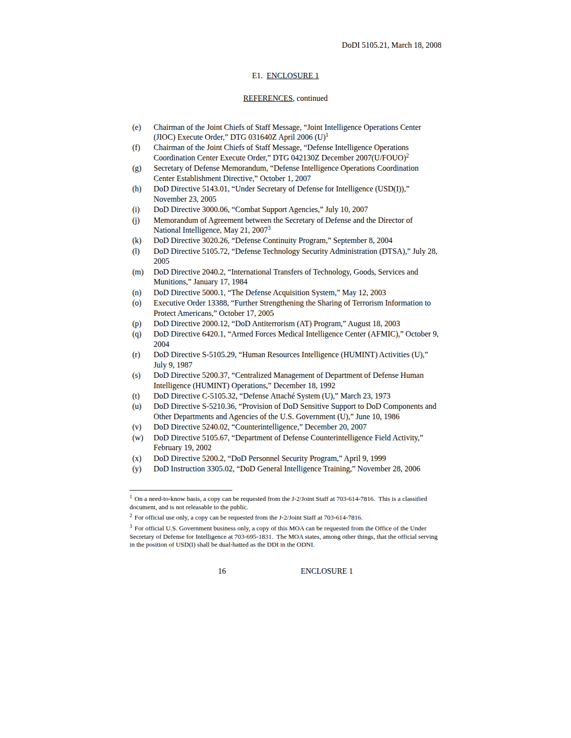DoDI 5105.21, March 18, 2008
E1. ENCLOSURE 1
REFERENCES, continued
(e) Chairman of the Joint Chiefs of Staff Message, “Joint Intelligence Operations Center (JIOC) Execute Order,” DTG 031640Z April 2006 (U)1
(f) Chairman of the Joint Chiefs of Staff Message, “Defense Intelligence Operations Coordination Center Execute Order,” DTG 042130Z December 2007(U/FOUO)2
(g) Secretary of Defense Memorandum, “Defense Intelligence Operations Coordination Center Establishment Directive,” October 1, 2007
(h) DoD Directive 5143.01, “Under Secretary of Defense for Intelligence (USD(I)),” November 23, 2005
(i) DoD Directive 3000.06, “Combat Support Agencies,” July 10, 2007
(j) Memorandum of Agreement between the Secretary of Defense and the Director of National Intelligence, May 21, 20073
(k) DoD Directive 3020.26, “Defense Continuity Program,” September 8, 2004
(l) DoD Directive 5105.72, “Defense Technology Security Administration (DTSA),” July 28, 2005
(m) DoD Directive 2040.2, “International Transfers of Technology, Goods, Services and Munitions,” January 17, 1984
(n) DoD Directive 5000.1, “The Defense Acquisition System,” May 12, 2003
(o) Executive Order 13388, “Further Strengthening the Sharing of Terrorism Information to Protect Americans,” October 17, 2005
(p) DoD Directive 2000.12, “DoD Antiterrorism (AT) Program,” August 18, 2003
(q) DoD Directive 6420.1, “Armed Forces Medical Intelligence Center (AFMIC),” October 9, 2004
(r) DoD Directive S-5105.29, “Human Resources Intelligence (HUMINT) Activities (U),” July 9, 1987
(s) DoD Directive 5200.37, “Centralized Management of Department of Defense Human Intelligence (HUMINT) Operations,” December 18, 1992
(t) DoD Directive C-5105.32, “Defense Attaché System (U),” March 23, 1973
(u) DoD Directive S-5210.36, “Provision of DoD Sensitive Support to DoD Components and Other Departments and Agencies of the U.S. Government (U),” June 10, 1986
(v) DoD Directive 5240.02, “Counterintelligence,” December 20, 2007
(w) DoD Directive 5105.67, “Department of Defense Counterintelligence Field Activity,” February 19, 2002
(x) DoD Directive 5200.2, “DoD Personnel Security Program,” April 9, 1999
(y) DoD Instruction 3305.02, “DoD General Intelligence Training,” November 28, 2006
1 On a need-to-know basis, a copy can be requested from the J-2/Joint Staff at 703-614-7816. This is a classified document, and is not releasable to the public.
2 For official use only, a copy can be requested from the J-2/Joint Staff at 703-614-7816.
3 For official U.S. Government business only, a copy of this MOA can be requested from the Office of the Under Secretary of Defense for Intelligence at 703-695-1831. The MOA states, among other things, that the official serving in the position of USD(I) shall be dual-hatted as the DDI in the ODNI.
16 ENCLOSURE 1